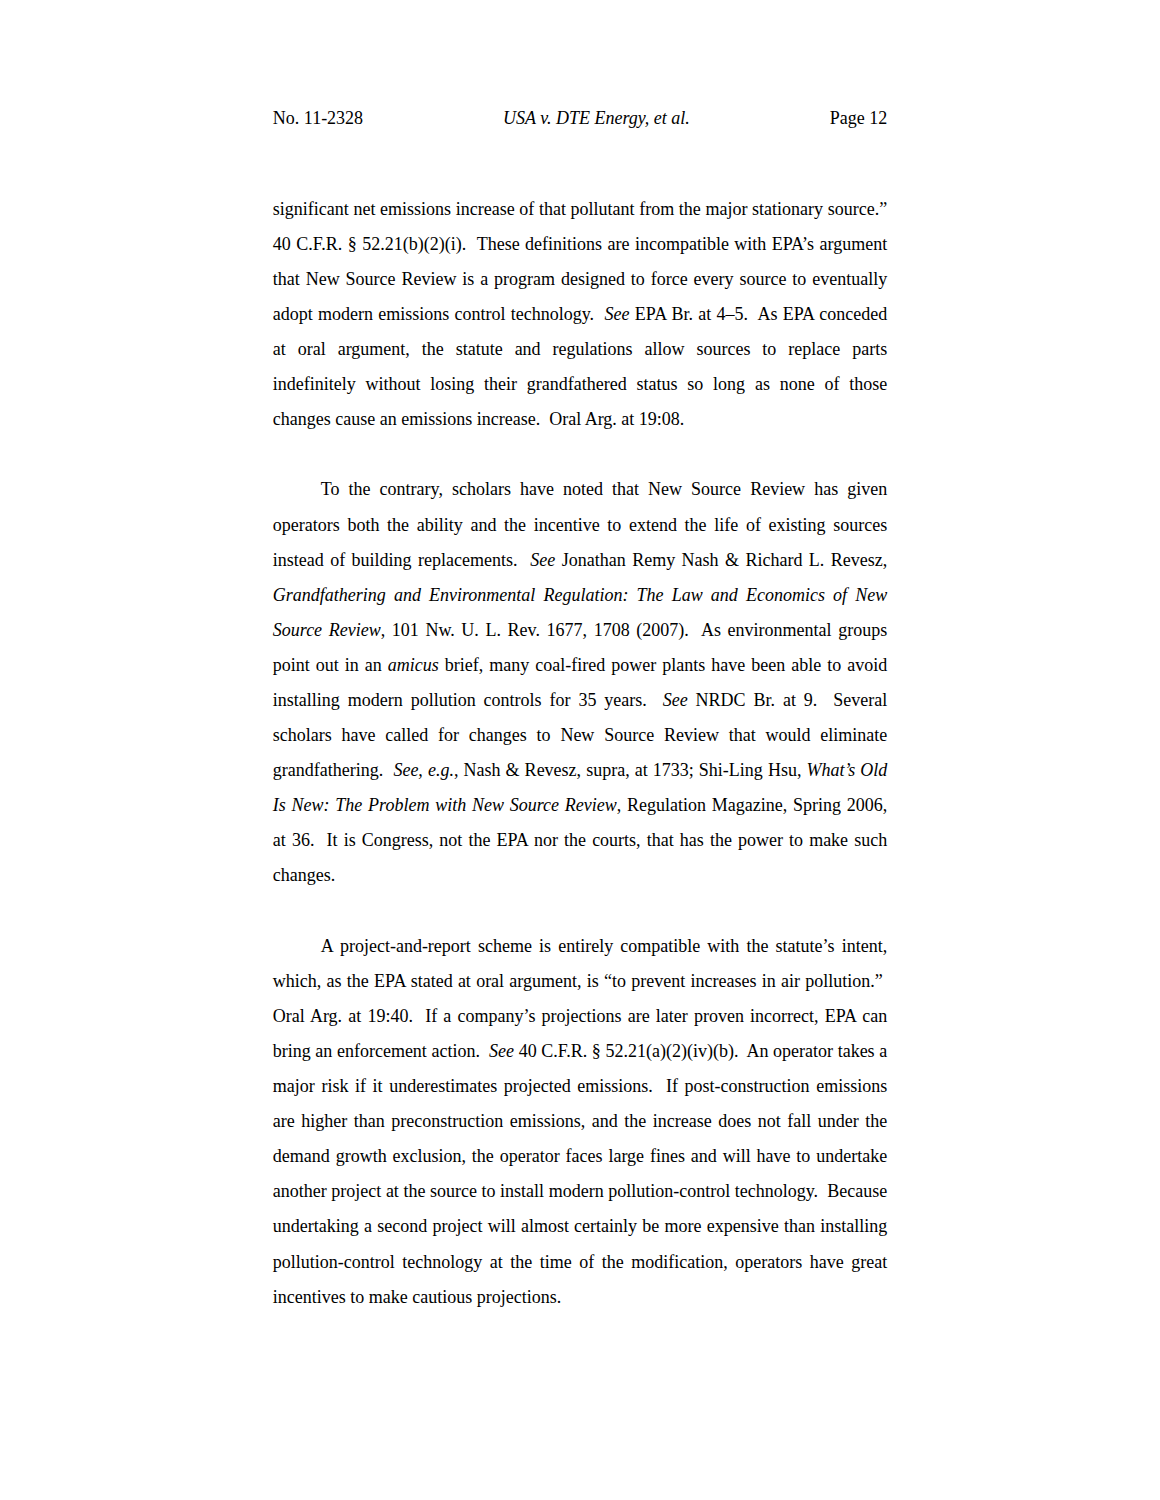No. 11-2328 USA v. DTE Energy, et al. Page 12
significant net emissions increase of that pollutant from the major stationary source.” 40 C.F.R. § 52.21(b)(2)(i). These definitions are incompatible with EPA’s argument that New Source Review is a program designed to force every source to eventually adopt modern emissions control technology. See EPA Br. at 4–5. As EPA conceded at oral argument, the statute and regulations allow sources to replace parts indefinitely without losing their grandfathered status so long as none of those changes cause an emissions increase. Oral Arg. at 19:08.
To the contrary, scholars have noted that New Source Review has given operators both the ability and the incentive to extend the life of existing sources instead of building replacements. See Jonathan Remy Nash & Richard L. Revesz, Grandfathering and Environmental Regulation: The Law and Economics of New Source Review, 101 Nw. U. L. Rev. 1677, 1708 (2007). As environmental groups point out in an amicus brief, many coal-fired power plants have been able to avoid installing modern pollution controls for 35 years. See NRDC Br. at 9. Several scholars have called for changes to New Source Review that would eliminate grandfathering. See, e.g., Nash & Revesz, supra, at 1733; Shi-Ling Hsu, What’s Old Is New: The Problem with New Source Review, Regulation Magazine, Spring 2006, at 36. It is Congress, not the EPA nor the courts, that has the power to make such changes.
A project-and-report scheme is entirely compatible with the statute’s intent, which, as the EPA stated at oral argument, is “to prevent increases in air pollution.” Oral Arg. at 19:40. If a company’s projections are later proven incorrect, EPA can bring an enforcement action. See 40 C.F.R. § 52.21(a)(2)(iv)(b). An operator takes a major risk if it underestimates projected emissions. If post-construction emissions are higher than preconstruction emissions, and the increase does not fall under the demand growth exclusion, the operator faces large fines and will have to undertake another project at the source to install modern pollution-control technology. Because undertaking a second project will almost certainly be more expensive than installing pollution-control technology at the time of the modification, operators have great incentives to make cautious projections.